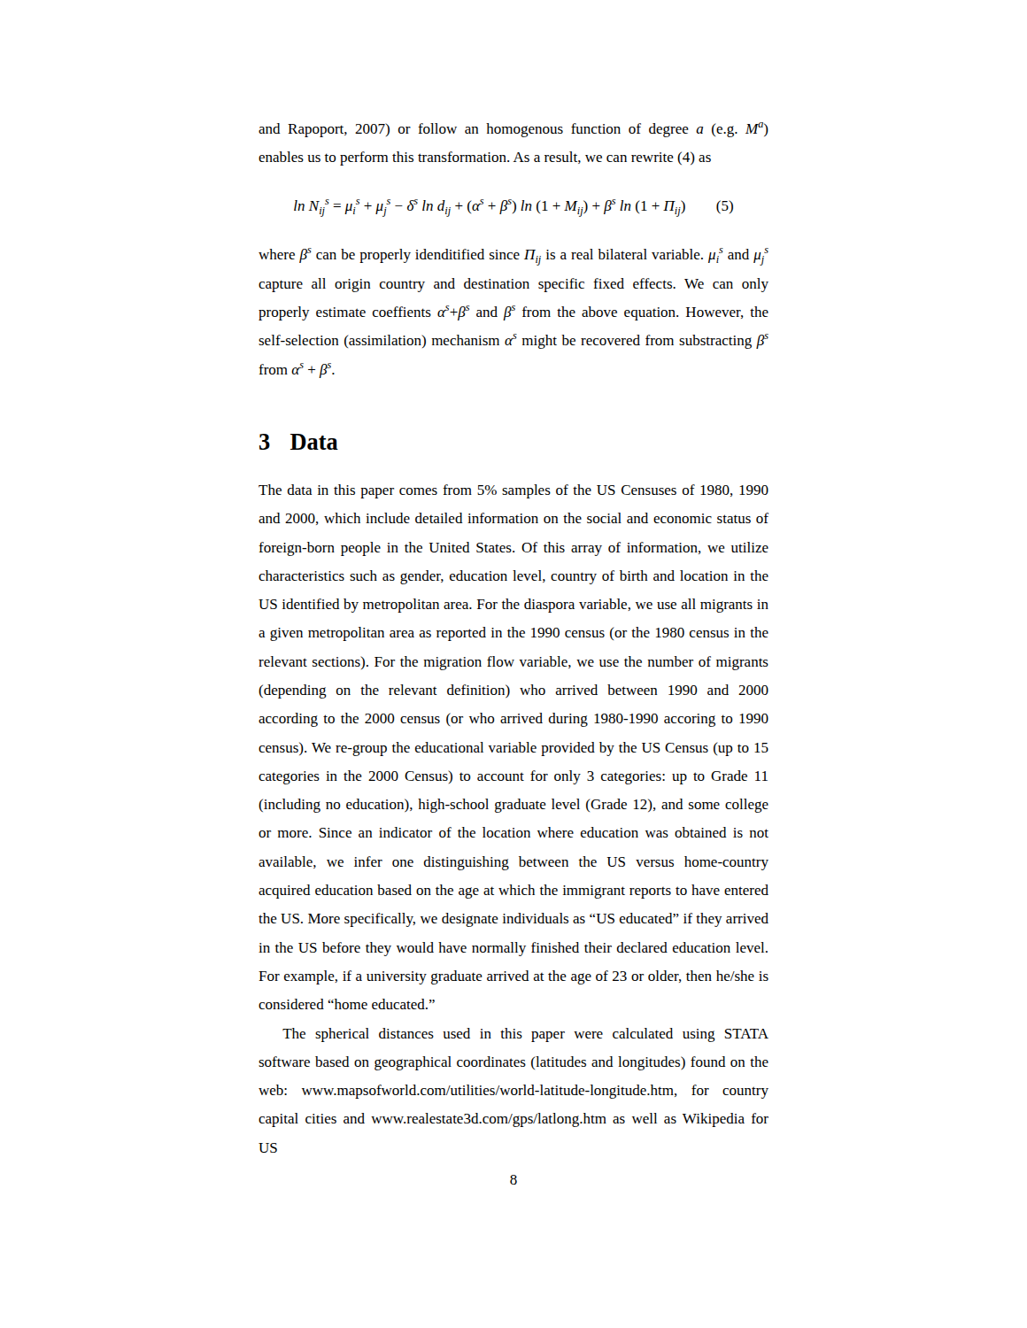and Rapoport, 2007) or follow an homogenous function of degree a (e.g. Ma) enables us to perform this transformation. As a result, we can rewrite (4) as
ln Nijs = μis + μjs − δs ln dij + (αs + βs) ln (1 + Mij) + βs ln (1 + Πij) (5)
where βs can be properly idenditified since Πij is a real bilateral variable. μis and μjs capture all origin country and destination specific fixed effects. We can only properly estimate coeffients αs+βs and βs from the above equation. However, the self-selection (assimilation) mechanism αs might be recovered from substracting βs from αs + βs.
3 Data
The data in this paper comes from 5% samples of the US Censuses of 1980, 1990 and 2000, which include detailed information on the social and economic status of foreign-born people in the United States. Of this array of information, we utilize characteristics such as gender, education level, country of birth and location in the US identified by metropolitan area. For the diaspora variable, we use all migrants in a given metropolitan area as reported in the 1990 census (or the 1980 census in the relevant sections). For the migration flow variable, we use the number of migrants (depending on the relevant definition) who arrived between 1990 and 2000 according to the 2000 census (or who arrived during 1980-1990 accoring to 1990 census). We re-group the educational variable provided by the US Census (up to 15 categories in the 2000 Census) to account for only 3 categories: up to Grade 11 (including no education), high-school graduate level (Grade 12), and some college or more. Since an indicator of the location where education was obtained is not available, we infer one distinguishing between the US versus home-country acquired education based on the age at which the immigrant reports to have entered the US. More specifically, we designate individuals as “US educated” if they arrived in the US before they would have normally finished their declared education level. For example, if a university graduate arrived at the age of 23 or older, then he/she is considered “home educated.”
The spherical distances used in this paper were calculated using STATA software based on geographical coordinates (latitudes and longitudes) found on the web: www.mapsofworld.com/utilities/world-latitude-longitude.htm, for country capital cities and www.realestate3d.com/gps/latlong.htm as well as Wikipedia for US
8